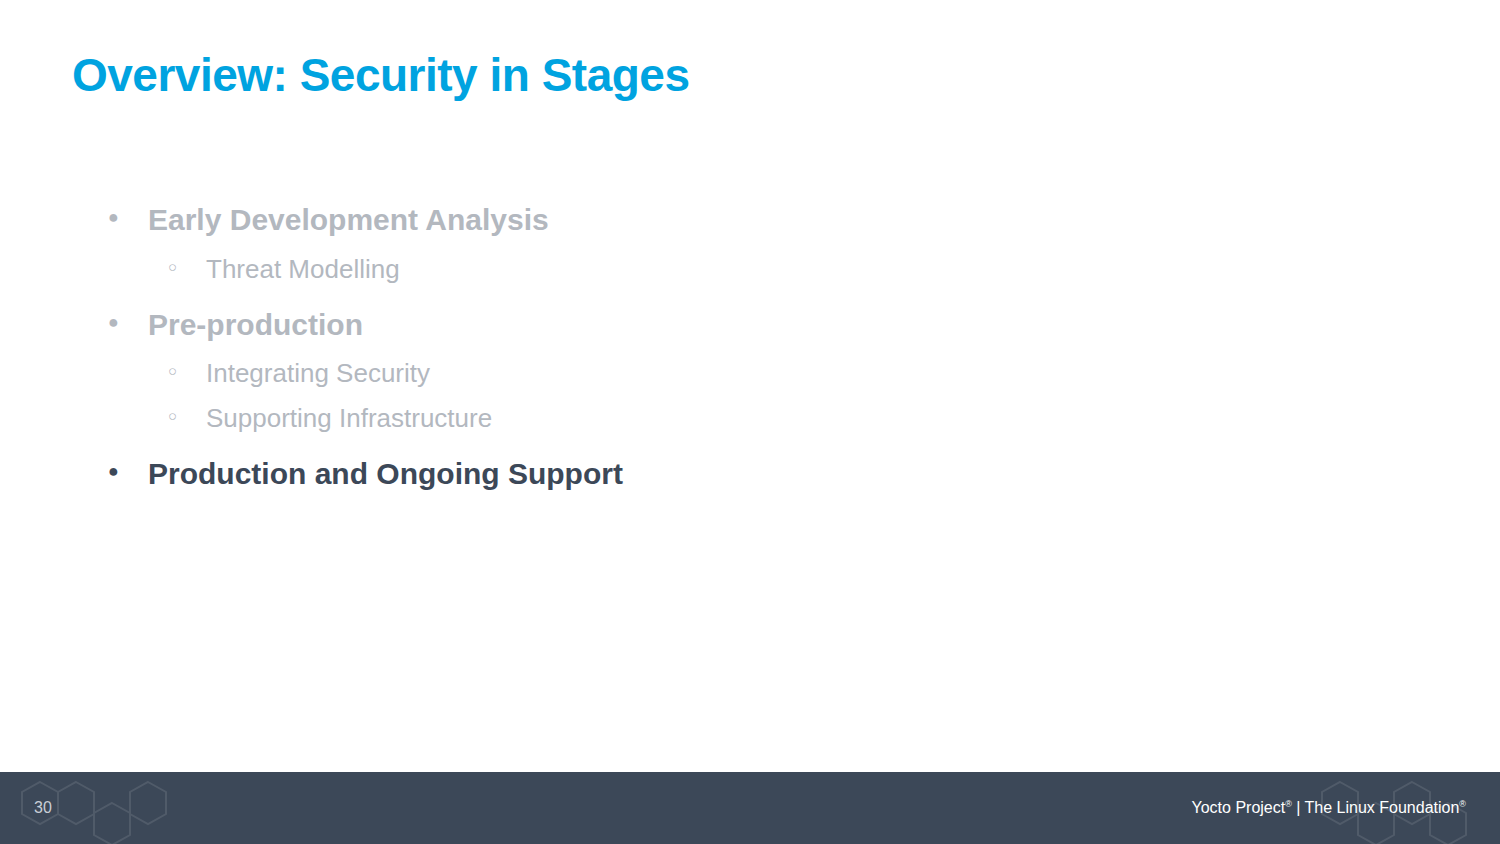Overview: Security in Stages
Early Development Analysis
Threat Modelling
Pre-production
Integrating Security
Supporting Infrastructure
Production and Ongoing Support
30
Yocto Project® | The Linux Foundation®